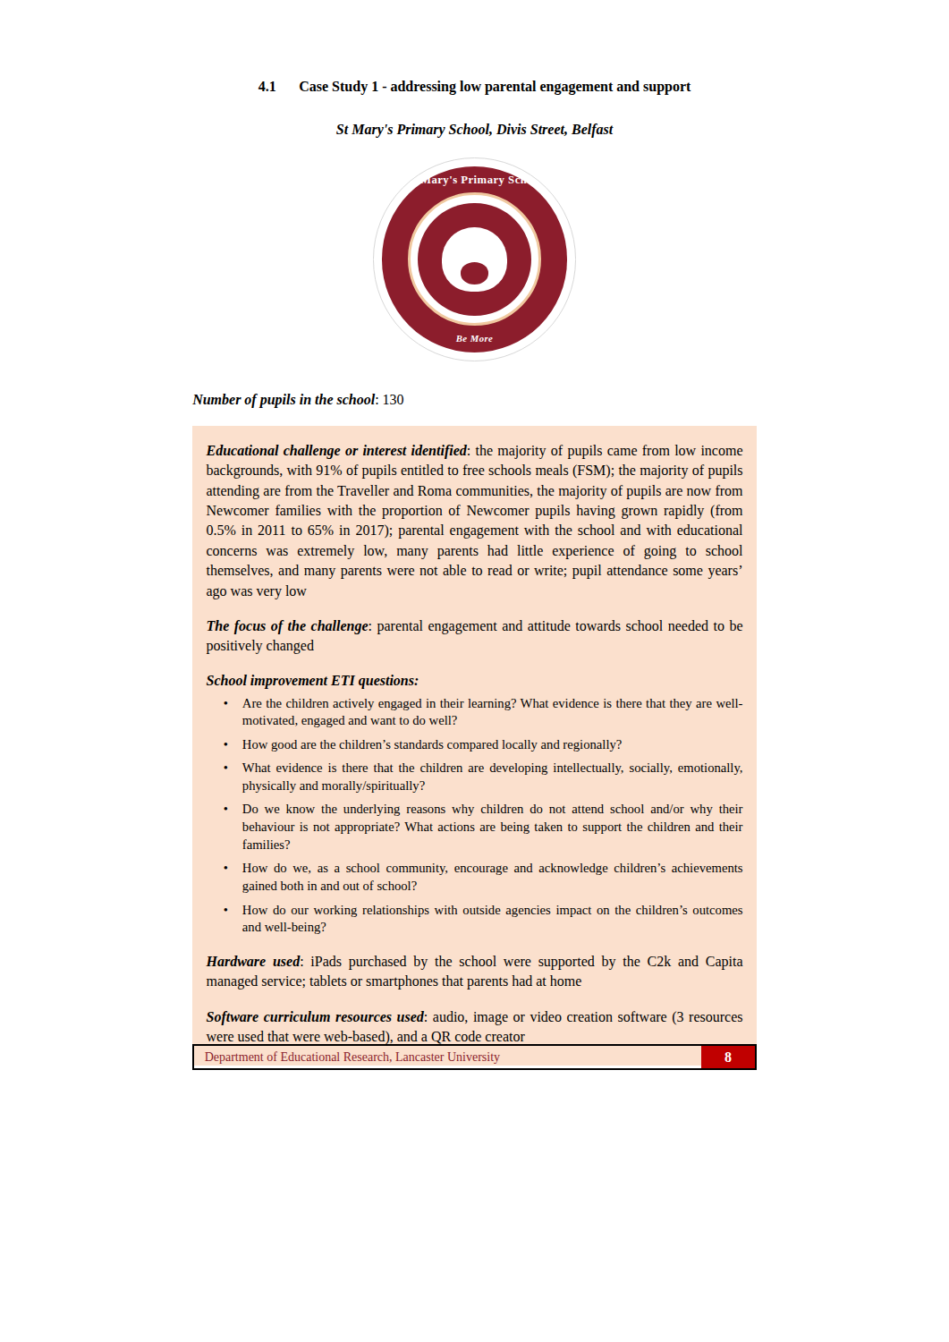4.1 Case Study 1 - addressing low parental engagement and support
St Mary's Primary School, Divis Street, Belfast
St Mary's Primary School
Be More
Number of pupils in the school: 130
Educational challenge or interest identified: the majority of pupils came from low income backgrounds, with 91% of pupils entitled to free schools meals (FSM); the majority of pupils attending are from the Traveller and Roma communities, the majority of pupils are now from Newcomer families with the proportion of Newcomer pupils having grown rapidly (from 0.5% in 2011 to 65% in 2017); parental engagement with the school and with educational concerns was extremely low, many parents had little experience of going to school themselves, and many parents were not able to read or write; pupil attendance some years’ ago was very low
The focus of the challenge: parental engagement and attitude towards school needed to be positively changed
School improvement ETI questions:
Are the children actively engaged in their learning? What evidence is there that they are well-motivated, engaged and want to do well?
How good are the children’s standards compared locally and regionally?
What evidence is there that the children are developing intellectually, socially, emotionally, physically and morally/spiritually?
Do we know the underlying reasons why children do not attend school and/or why their behaviour is not appropriate? What actions are being taken to support the children and their families?
How do we, as a school community, encourage and acknowledge children’s achievements gained both in and out of school?
How do our working relationships with outside agencies impact on the children’s outcomes and well-being?
Hardware used: iPads purchased by the school were supported by the C2k and Capita managed service; tablets or smartphones that parents had at home
Software curriculum resources used: audio, image or video creation software (3 resources were used that were web-based), and a QR code creator
Department of Educational Research, Lancaster University
8